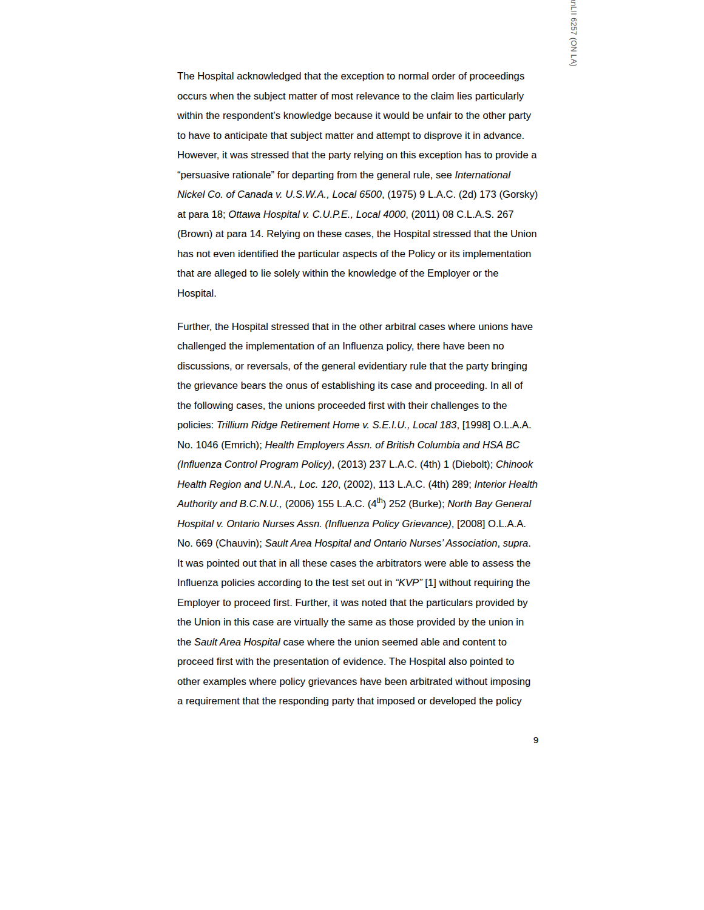2016 CanLII 6257 (ON LA)
The Hospital acknowledged that the exception to normal order of proceedings occurs when the subject matter of most relevance to the claim lies particularly within the respondent’s knowledge because it would be unfair to the other party to have to anticipate that subject matter and attempt to disprove it in advance. However, it was stressed that the party relying on this exception has to provide a “persuasive rationale” for departing from the general rule, see International Nickel Co. of Canada v. U.S.W.A., Local 6500, (1975) 9 L.A.C. (2d) 173 (Gorsky) at para 18; Ottawa Hospital v. C.U.P.E., Local 4000, (2011) 08 C.L.A.S. 267 (Brown) at para 14. Relying on these cases, the Hospital stressed that the Union has not even identified the particular aspects of the Policy or its implementation that are alleged to lie solely within the knowledge of the Employer or the Hospital.
Further, the Hospital stressed that in the other arbitral cases where unions have challenged the implementation of an Influenza policy, there have been no discussions, or reversals, of the general evidentiary rule that the party bringing the grievance bears the onus of establishing its case and proceeding. In all of the following cases, the unions proceeded first with their challenges to the policies: Trillium Ridge Retirement Home v. S.E.I.U., Local 183, [1998] O.L.A.A. No. 1046 (Emrich); Health Employers Assn. of British Columbia and HSA BC (Influenza Control Program Policy), (2013) 237 L.A.C. (4th) 1 (Diebolt); Chinook Health Region and U.N.A., Loc. 120, (2002), 113 L.A.C. (4th) 289; Interior Health Authority and B.C.N.U., (2006) 155 L.A.C. (4th) 252 (Burke); North Bay General Hospital v. Ontario Nurses Assn. (Influenza Policy Grievance), [2008] O.L.A.A. No. 669 (Chauvin); Sault Area Hospital and Ontario Nurses’ Association, supra. It was pointed out that in all these cases the arbitrators were able to assess the Influenza policies according to the test set out in “KVP” [1] without requiring the Employer to proceed first. Further, it was noted that the particulars provided by the Union in this case are virtually the same as those provided by the union in the Sault Area Hospital case where the union seemed able and content to proceed first with the presentation of evidence. The Hospital also pointed to other examples where policy grievances have been arbitrated without imposing a requirement that the responding party that imposed or developed the policy
9